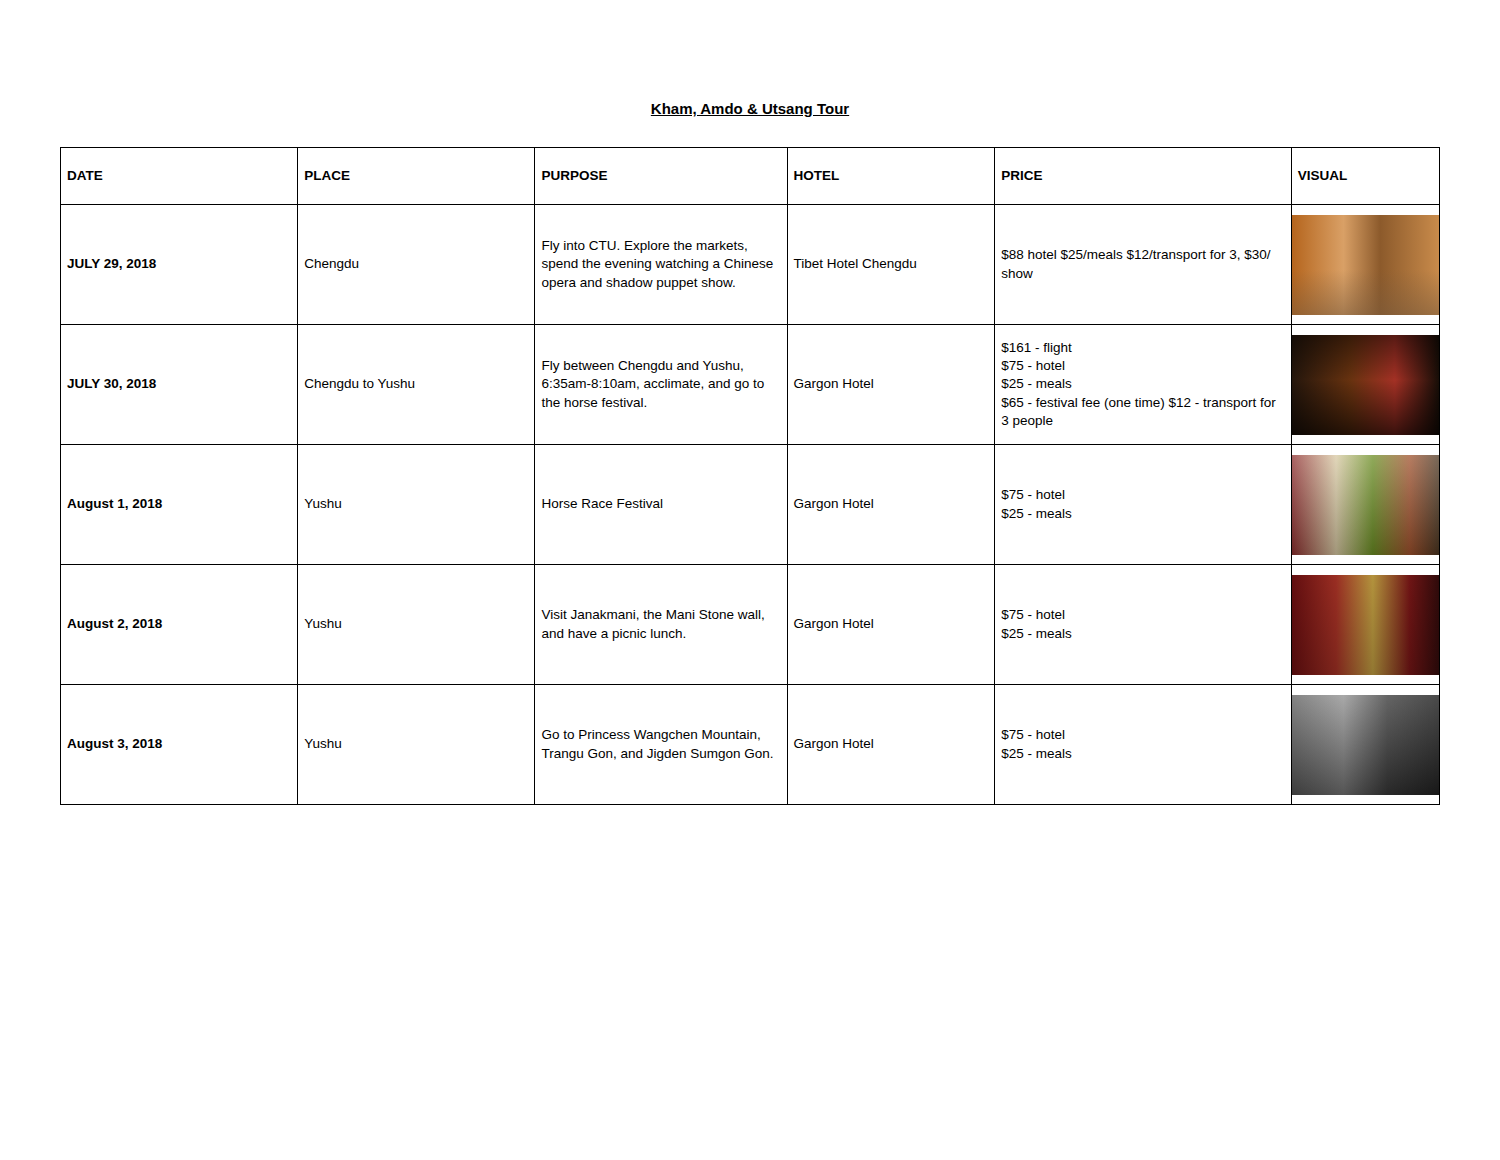Kham, Amdo & Utsang Tour
| DATE | PLACE | PURPOSE | HOTEL | PRICE | VISUAL |
| --- | --- | --- | --- | --- | --- |
| JULY 29, 2018 | Chengdu | Fly into CTU. Explore the markets, spend the evening watching a Chinese opera and shadow puppet show. | Tibet Hotel Chengdu | $88 hotel $25/meals $12/transport for 3, $30/ show | |
| JULY 30, 2018 | Chengdu to Yushu | Fly between Chengdu and Yushu, 6:35am-8:10am, acclimate, and go to the horse festival. | Gargon Hotel | $161 - flight $75 - hotel $25 - meals $65 - festival fee (one time) $12 - transport for 3 people | |
| August 1, 2018 | Yushu | Horse Race Festival | Gargon Hotel | $75 - hotel $25 - meals | |
| August 2, 2018 | Yushu | Visit Janakmani, the Mani Stone wall, and have a picnic lunch. | Gargon Hotel | $75 - hotel $25 - meals | |
| August 3, 2018 | Yushu | Go to Princess Wangchen Mountain, Trangu Gon, and Jigden Sumgon Gon. | Gargon Hotel | $75 - hotel $25 - meals | |